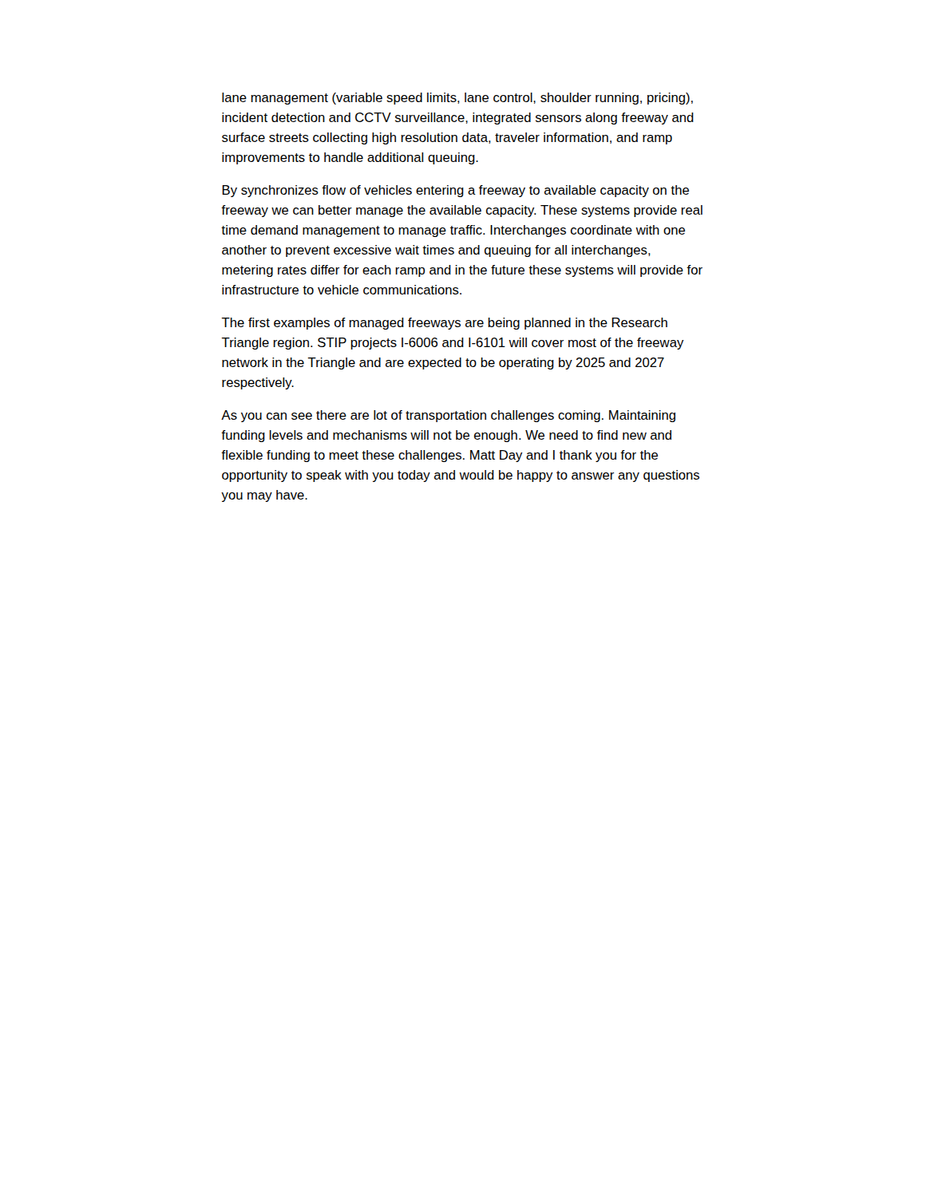lane management (variable speed limits, lane control, shoulder running, pricing), incident detection and CCTV surveillance, integrated sensors along freeway and surface streets collecting high resolution data, traveler information, and ramp improvements to handle additional queuing.
By synchronizes flow of vehicles entering a freeway to available capacity on the freeway we can better manage the available capacity. These systems provide real time demand management to manage traffic. Interchanges coordinate with one another to prevent excessive wait times and queuing for all interchanges, metering rates differ for each ramp and in the future these systems will provide for infrastructure to vehicle communications.
The first examples of managed freeways are being planned in the Research Triangle region. STIP projects I-6006 and I-6101 will cover most of the freeway network in the Triangle and are expected to be operating by 2025 and 2027 respectively.
As you can see there are lot of transportation challenges coming. Maintaining funding levels and mechanisms will not be enough. We need to find new and flexible funding to meet these challenges. Matt Day and I thank you for the opportunity to speak with you today and would be happy to answer any questions you may have.